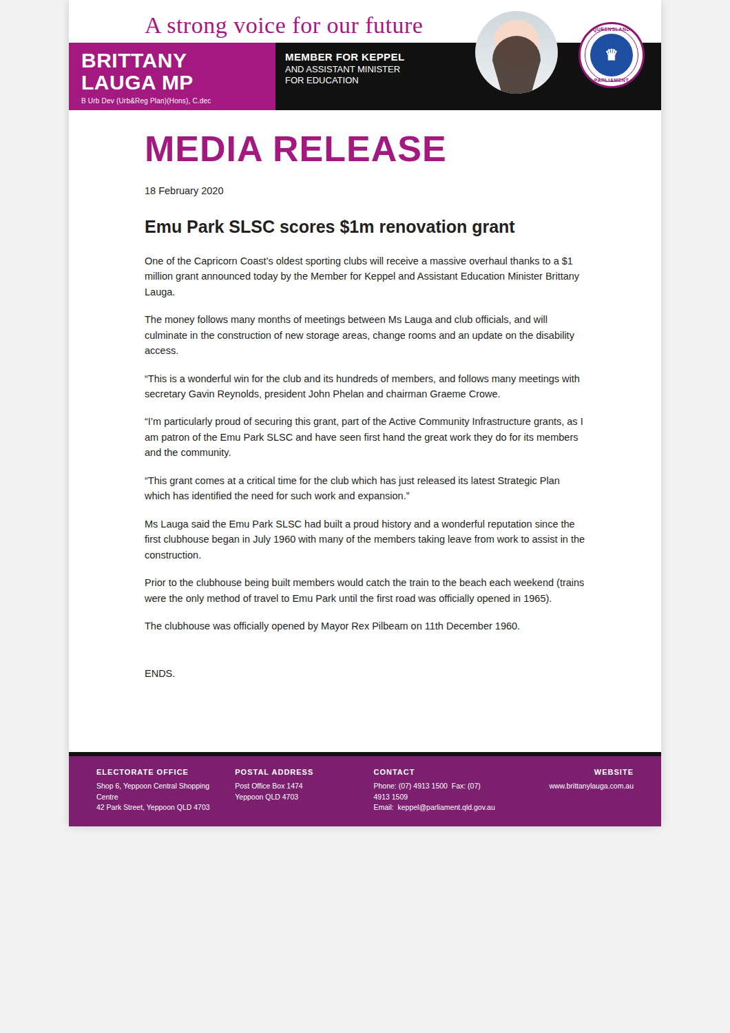A strong voice for our future
BRITTANY LAUGA MP
B Urb Dev (Urb&Reg Plan)(Hons), C.dec
MEMBER FOR KEPPEL AND ASSISTANT MINISTER
FOR EDUCATION
QUEENSLAND ♛ PARLIAMENT
MEDIA RELEASE
18 February 2020
Emu Park SLSC scores $1m renovation grant
One of the Capricorn Coast’s oldest sporting clubs will receive a massive overhaul thanks to a $1 million grant announced today by the Member for Keppel and Assistant Education Minister Brittany Lauga.
The money follows many months of meetings between Ms Lauga and club officials, and will culminate in the construction of new storage areas, change rooms and an update on the disability access.
“This is a wonderful win for the club and its hundreds of members, and follows many meetings with secretary Gavin Reynolds, president John Phelan and chairman Graeme Crowe.
“I’m particularly proud of securing this grant, part of the Active Community Infrastructure grants, as I am patron of the Emu Park SLSC and have seen first hand the great work they do for its members and the community.
“This grant comes at a critical time for the club which has just released its latest Strategic Plan which has identified the need for such work and expansion.”
Ms Lauga said the Emu Park SLSC had built a proud history and a wonderful reputation since the first clubhouse began in July 1960 with many of the members taking leave from work to assist in the construction.
Prior to the clubhouse being built members would catch the train to the beach each weekend (trains were the only method of travel to Emu Park until the first road was officially opened in 1965).
The clubhouse was officially opened by Mayor Rex Pilbeam on 11th December 1960.
ENDS.
ELECTORATE OFFICE
Shop 6, Yeppoon Central Shopping Centre
42 Park Street, Yeppoon QLD 4703
POSTAL ADDRESS
Post Office Box 1474
Yeppoon QLD 4703
CONTACT
Phone: (07) 4913 1500 Fax: (07) 4913 1509
Email: keppel@parliament.qld.gov.au
WEBSITE
www.brittanylauga.com.au